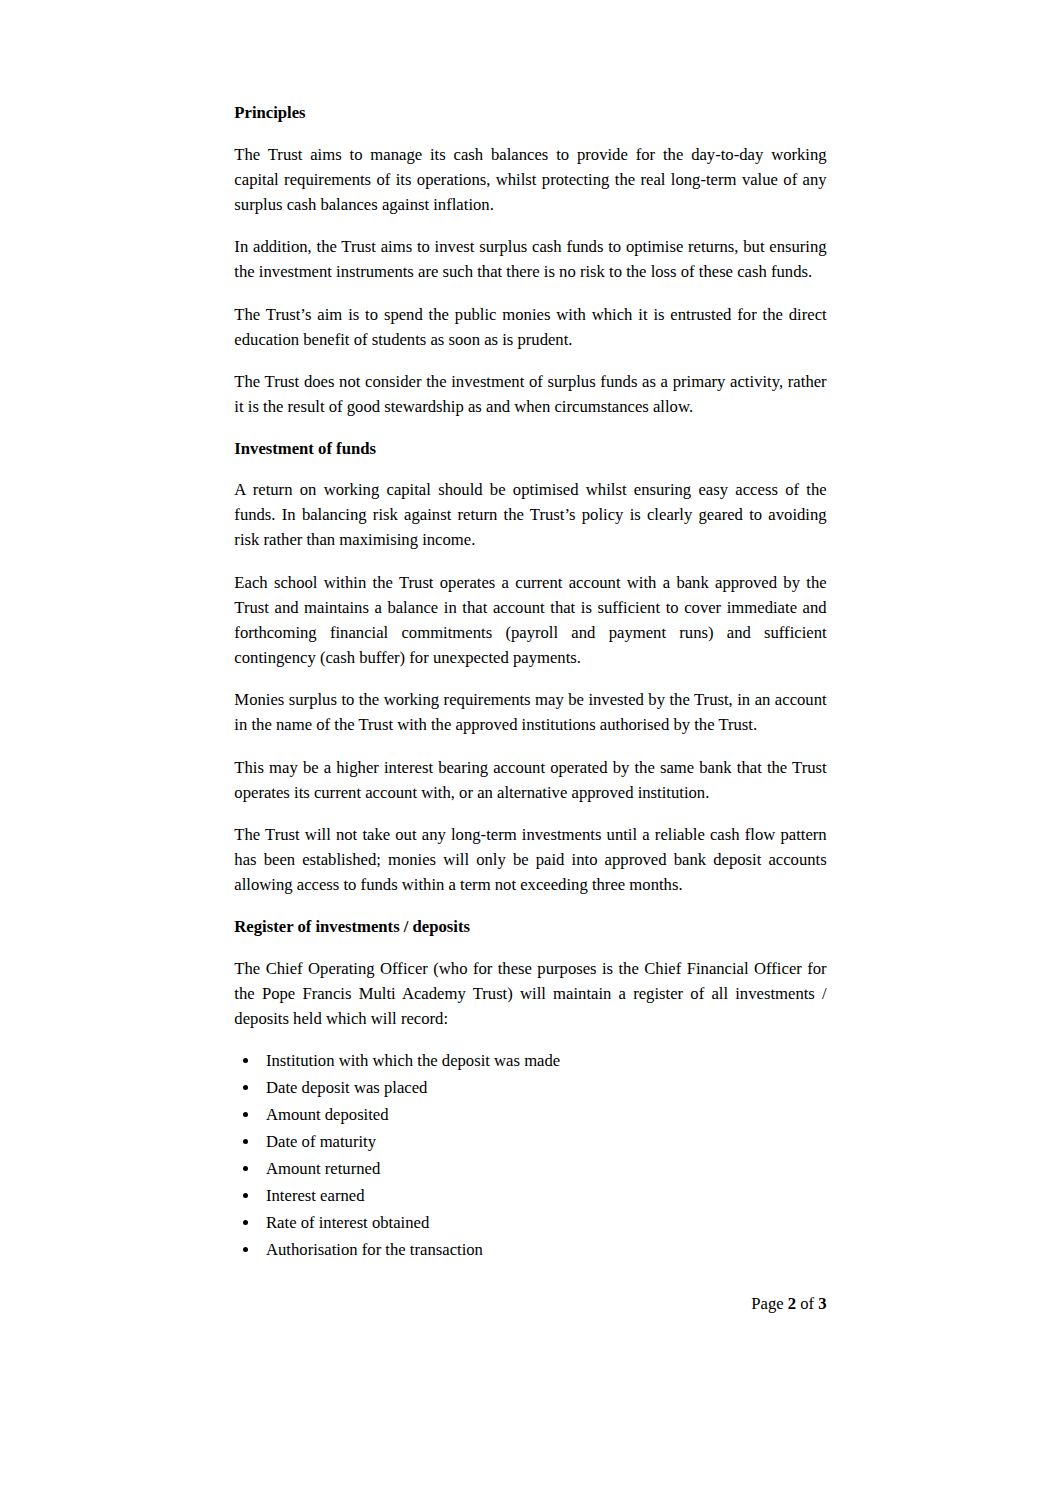Principles
The Trust aims to manage its cash balances to provide for the day-to-day working capital requirements of its operations, whilst protecting the real long-term value of any surplus cash balances against inflation.
In addition, the Trust aims to invest surplus cash funds to optimise returns, but ensuring the investment instruments are such that there is no risk to the loss of these cash funds.
The Trust’s aim is to spend the public monies with which it is entrusted for the direct education benefit of students as soon as is prudent.
The Trust does not consider the investment of surplus funds as a primary activity, rather it is the result of good stewardship as and when circumstances allow.
Investment of funds
A return on working capital should be optimised whilst ensuring easy access of the funds. In balancing risk against return the Trust’s policy is clearly geared to avoiding risk rather than maximising income.
Each school within the Trust operates a current account with a bank approved by the Trust and maintains a balance in that account that is sufficient to cover immediate and forthcoming financial commitments (payroll and payment runs) and sufficient contingency (cash buffer) for unexpected payments.
Monies surplus to the working requirements may be invested by the Trust, in an account in the name of the Trust with the approved institutions authorised by the Trust.
This may be a higher interest bearing account operated by the same bank that the Trust operates its current account with, or an alternative approved institution.
The Trust will not take out any long-term investments until a reliable cash flow pattern has been established; monies will only be paid into approved bank deposit accounts allowing access to funds within a term not exceeding three months.
Register of investments / deposits
The Chief Operating Officer (who for these purposes is the Chief Financial Officer for the Pope Francis Multi Academy Trust) will maintain a register of all investments / deposits held which will record:
Institution with which the deposit was made
Date deposit was placed
Amount deposited
Date of maturity
Amount returned
Interest earned
Rate of interest obtained
Authorisation for the transaction
Page 2 of 3